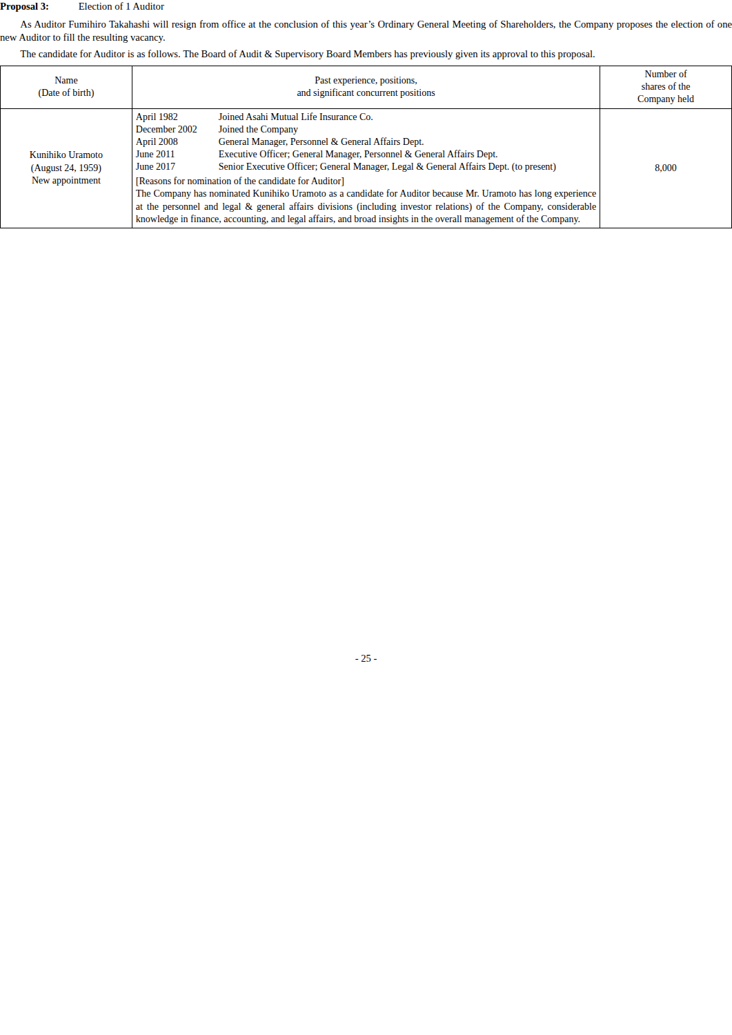Proposal 3: Election of 1 Auditor
As Auditor Fumihiro Takahashi will resign from office at the conclusion of this year’s Ordinary General Meeting of Shareholders, the Company proposes the election of one new Auditor to fill the resulting vacancy.
The candidate for Auditor is as follows. The Board of Audit & Supervisory Board Members has previously given its approval to this proposal.
| Name (Date of birth) | Past experience, positions, and significant concurrent positions | Number of shares of the Company held |
| --- | --- | --- |
| Kunihiko Uramoto (August 24, 1959) New appointment | / April 1982 / Joined Asahi Mutual Life Insurance Co. / / December 2002 / Joined the Company / / April 2008 / General Manager, Personnel & General Affairs Dept. / / June 2011 / Executive Officer; General Manager, Personnel & General Affairs Dept. / / June 2017 / Senior Executive Officer; General Manager, Legal & General Affairs Dept. (to present) / [Reasons for nomination of the candidate for Auditor] The Company has nominated Kunihiko Uramoto as a candidate for Auditor because Mr. Uramoto has long experience at the personnel and legal & general affairs divisions (including investor relations) of the Company, considerable knowledge in finance, accounting, and legal affairs, and broad insights in the overall management of the Company. | 8,000 |
- 25 -